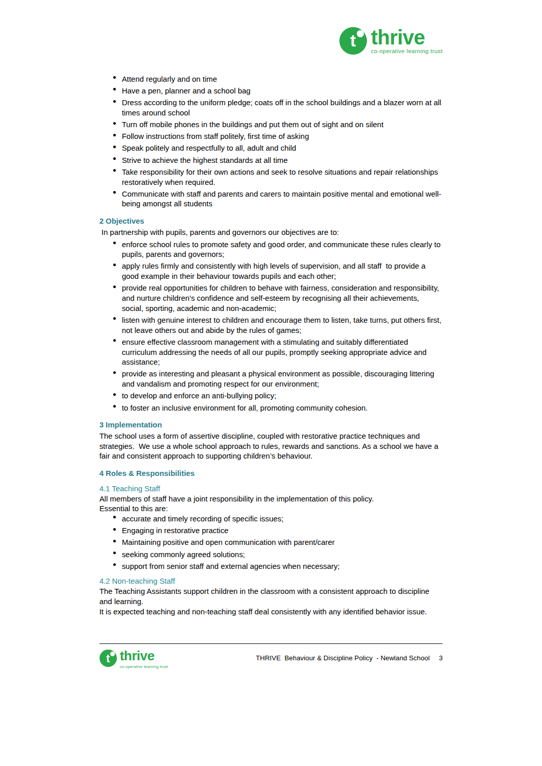t
thrive
co-operative learning trust
Attend regularly and on time
Have a pen, planner and a school bag
Dress according to the uniform pledge; coats off in the school buildings and a blazer worn at all times around school
Turn off mobile phones in the buildings and put them out of sight and on silent
Follow instructions from staff politely, first time of asking
Speak politely and respectfully to all, adult and child
Strive to achieve the highest standards at all time
Take responsibility for their own actions and seek to resolve situations and repair relationships restoratively when required.
Communicate with staff and parents and carers to maintain positive mental and emotional well-being amongst all students
2 Objectives
In partnership with pupils, parents and governors our objectives are to:
enforce school rules to promote safety and good order, and communicate these rules clearly to pupils, parents and governors;
apply rules firmly and consistently with high levels of supervision, and all staff to provide a good example in their behaviour towards pupils and each other;
provide real opportunities for children to behave with fairness, consideration and responsibility, and nurture children's confidence and self-esteem by recognising all their achievements, social, sporting, academic and non-academic;
listen with genuine interest to children and encourage them to listen, take turns, put others first, not leave others out and abide by the rules of games;
ensure effective classroom management with a stimulating and suitably differentiated curriculum addressing the needs of all our pupils, promptly seeking appropriate advice and assistance;
provide as interesting and pleasant a physical environment as possible, discouraging littering and vandalism and promoting respect for our environment;
to develop and enforce an anti-bullying policy;
to foster an inclusive environment for all, promoting community cohesion.
3 Implementation
The school uses a form of assertive discipline, coupled with restorative practice techniques and strategies. We use a whole school approach to rules, rewards and sanctions. As a school we have a fair and consistent approach to supporting children’s behaviour.
4 Roles & Responsibilities
4.1 Teaching Staff
All members of staff have a joint responsibility in the implementation of this policy.
Essential to this are:
accurate and timely recording of specific issues;
Engaging in restorative practice
Maintaining positive and open communication with parent/carer
seeking commonly agreed solutions;
support from senior staff and external agencies when necessary;
4.2 Non-teaching Staff
The Teaching Assistants support children in the classroom with a consistent approach to discipline and learning.
It is expected teaching and non-teaching staff deal consistently with any identified behavior issue.
t
thrive
co-operative learning trust
THRIVE Behaviour & Discipline Policy - Newland School3